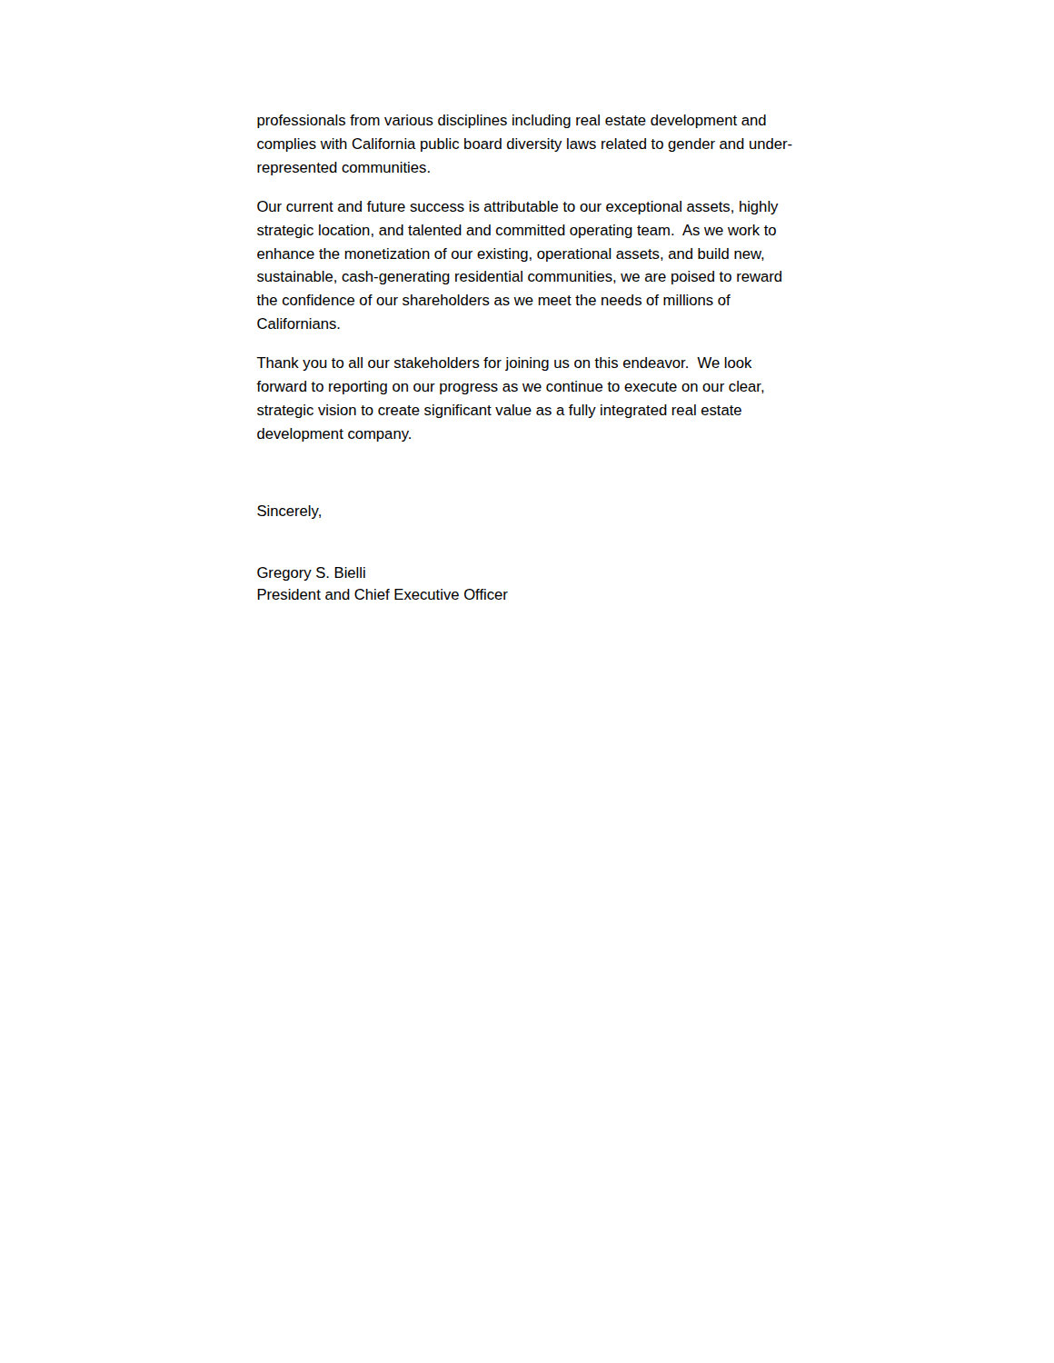professionals from various disciplines including real estate development and complies with California public board diversity laws related to gender and under-represented communities.
Our current and future success is attributable to our exceptional assets, highly strategic location, and talented and committed operating team. As we work to enhance the monetization of our existing, operational assets, and build new, sustainable, cash-generating residential communities, we are poised to reward the confidence of our shareholders as we meet the needs of millions of Californians.
Thank you to all our stakeholders for joining us on this endeavor. We look forward to reporting on our progress as we continue to execute on our clear, strategic vision to create significant value as a fully integrated real estate development company.
Sincerely,
Gregory S. Bielli
President and Chief Executive Officer